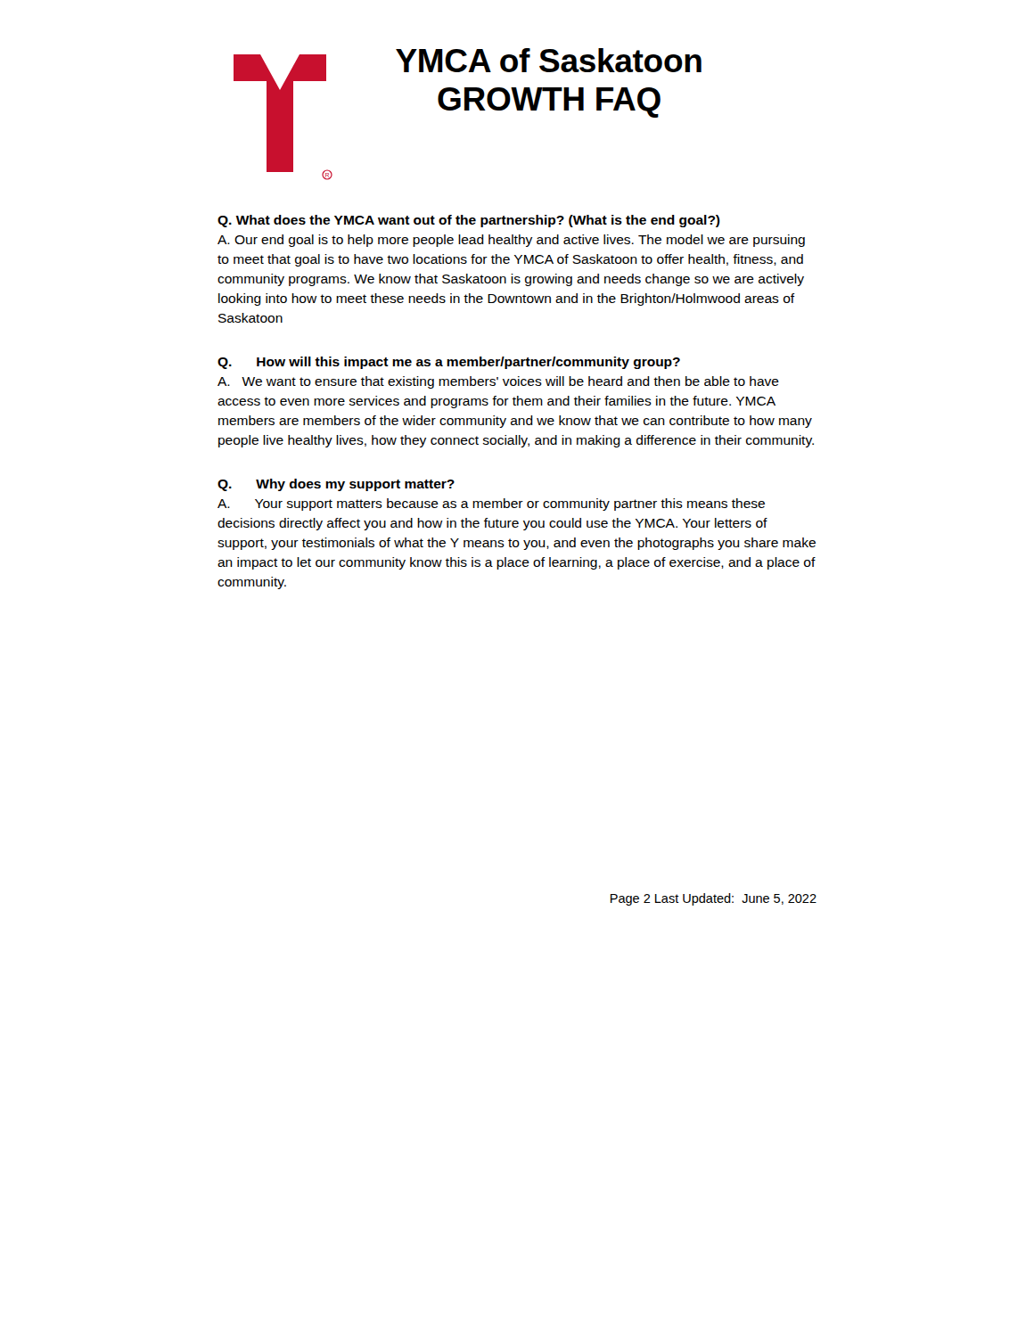R
YMCA of Saskatoon
GROWTH FAQ
Q. What does the YMCA want out of the partnership? (What is the end goal?)
A. Our end goal is to help more people lead healthy and active lives. The model we are pursuing to meet that goal is to have two locations for the YMCA of Saskatoon to offer health, fitness, and community programs. We know that Saskatoon is growing and needs change so we are actively looking into how to meet these needs in the Downtown and in the Brighton/Holmwood areas of Saskatoon
Q. How will this impact me as a member/partner/community group?
A. We want to ensure that existing members' voices will be heard and then be able to have access to even more services and programs for them and their families in the future. YMCA members are members of the wider community and we know that we can contribute to how many people live healthy lives, how they connect socially, and in making a difference in their community.
Q. Why does my support matter?
A. Your support matters because as a member or community partner this means these decisions directly affect you and how in the future you could use the YMCA. Your letters of support, your testimonials of what the Y means to you, and even the photographs you share make an impact to let our community know this is a place of learning, a place of exercise, and a place of community.
Page 2 Last Updated: June 5, 2022